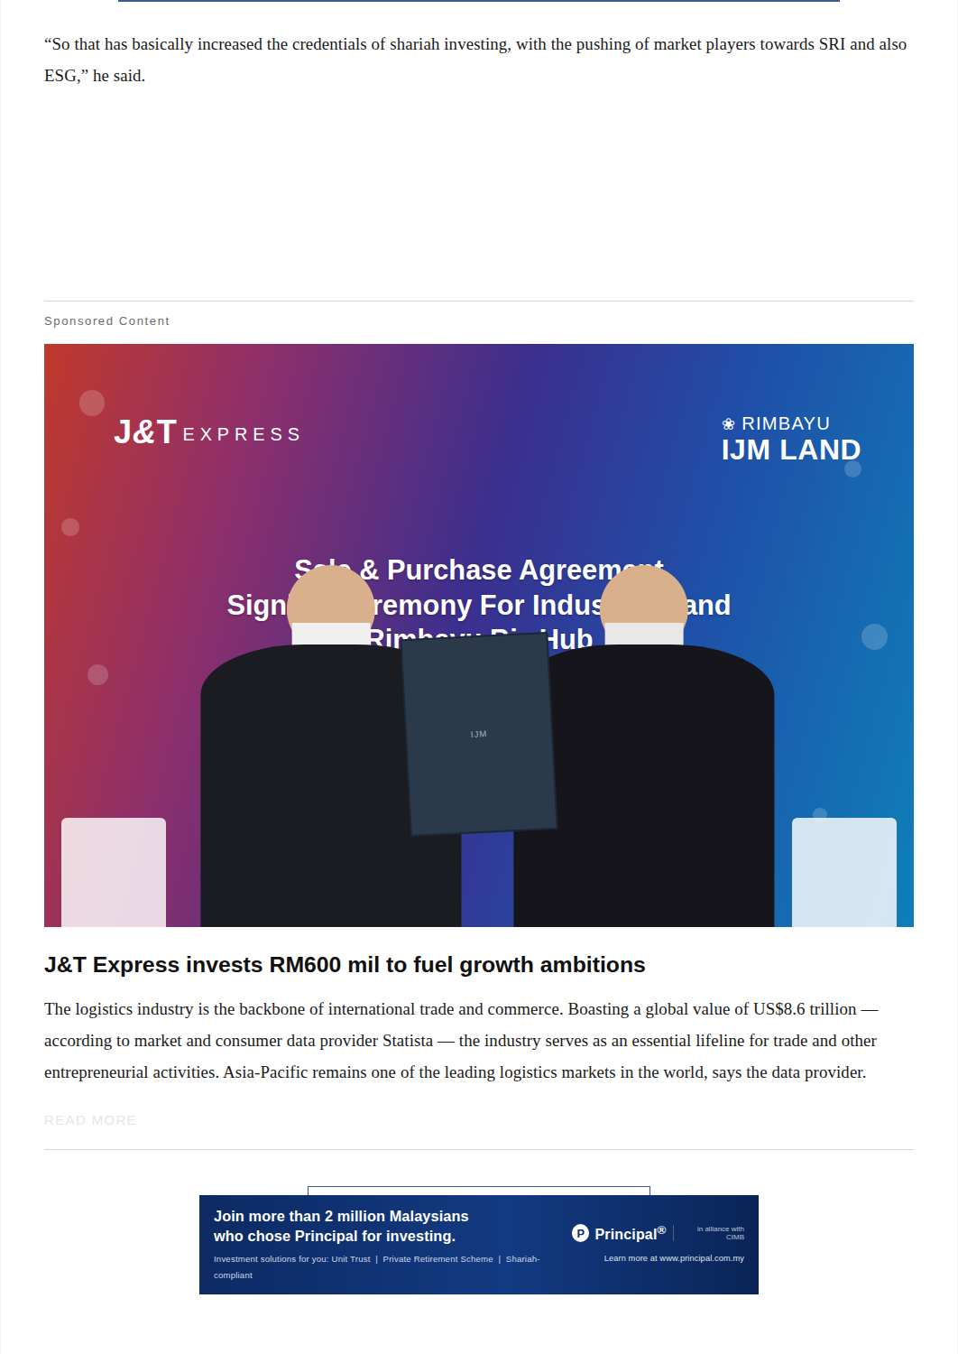“So that has basically increased the credentials of shariah investing, with the pushing of market players towards SRI and also ESG,” he said.
Sponsored Content
J&TEXPRESS
RIMBAYU IJM LAND
Sale & Purchase Agreement
Signing Ceremony For Industrial Land
Rimbayu Biz Hub 地段签署仪式
J&T Express invests RM600 mil to fuel growth ambitions
The logistics industry is the backbone of international trade and commerce. Boasting a global value of US$8.6 trillion — according to market and consumer data provider Statista — the industry serves as an essential lifeline for trade and other entrepreneurial activities. Asia-Pacific remains one of the leading logistics markets in the world, says the data provider.
READ MORE
Join more than 2 million Malaysians
who chose Principal for investing.
Investment solutions for you: Unit Trust | Private Retirement Scheme | Shariah-compliant
P Principal® in alliance with CIMB
Learn more at www.principal.com.my